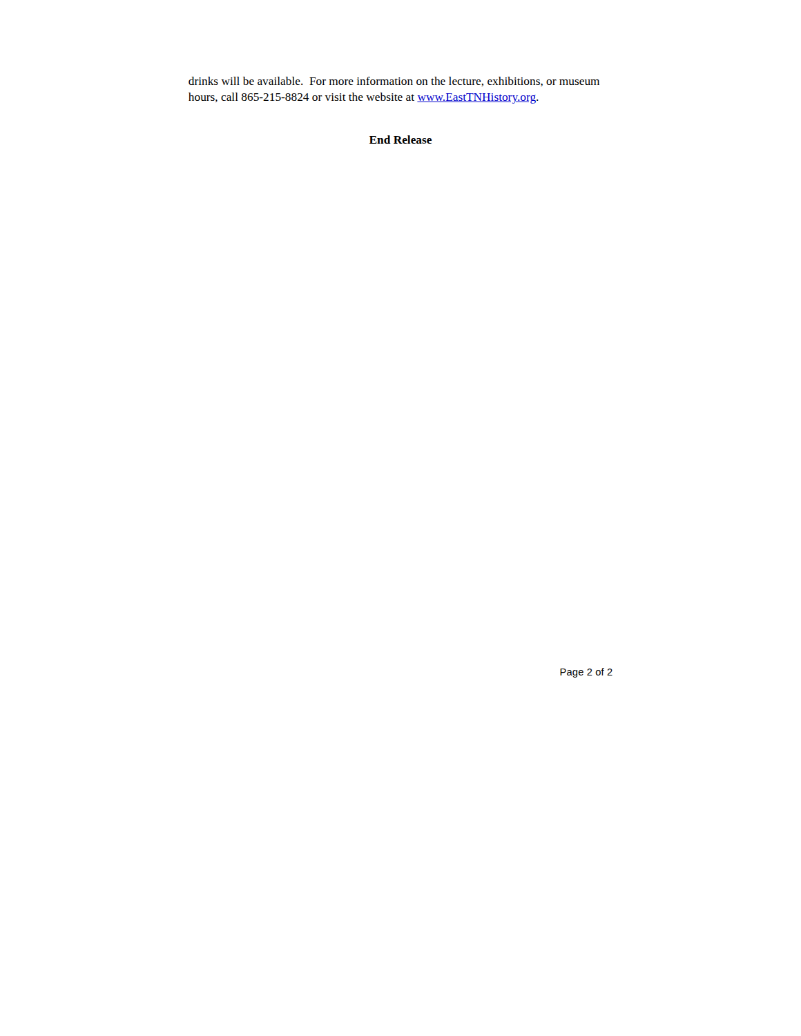drinks will be available. For more information on the lecture, exhibitions, or museum hours, call 865-215-8824 or visit the website at www.EastTNHistory.org.
End Release
Page 2 of 2